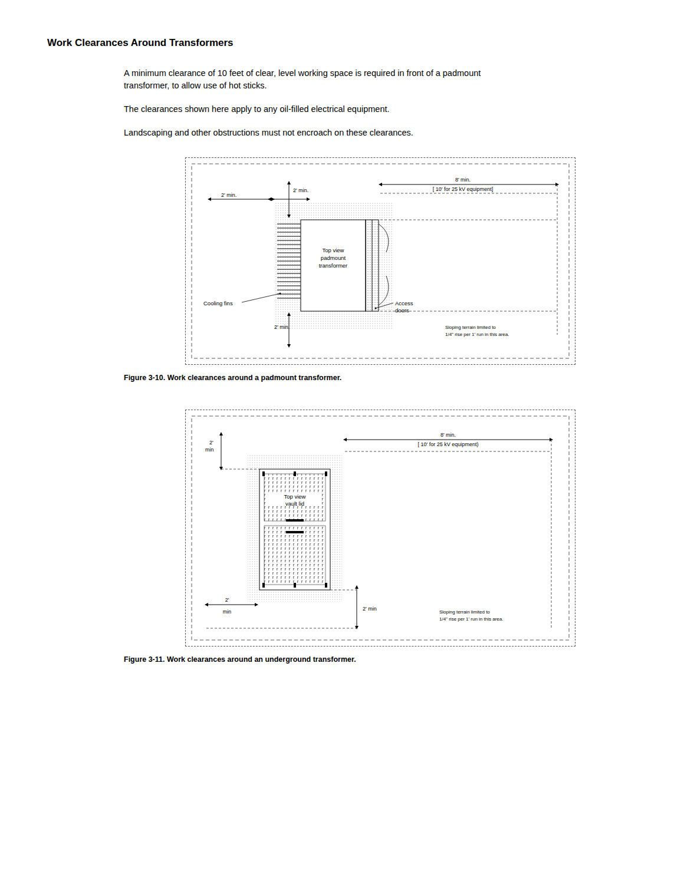Work Clearances Around Transformers
A minimum clearance of 10 feet of clear, level working space is required in front of a padmount transformer, to allow use of hot sticks.
The clearances shown here apply to any oil-filled electrical equipment.
Landscaping and other obstructions must not encroach on these clearances.
Top view padmount transformer 2' min. 2' min. 2' min. 8' min. [ 10' for 25 kV equipment] Cooling fins Access doors Sloping terrain limited to 1/4" rise per 1' run in this area.
Figure 3-10. Work clearances around a padmount transformer.
r Top view vault lid 2' min 2' min 2' min 8' min. [ 10' for 25 kV equipment) Sloping terrain limited to 1/4" rise per 1' run in this area.
Figure 3-11. Work clearances around an underground transformer.